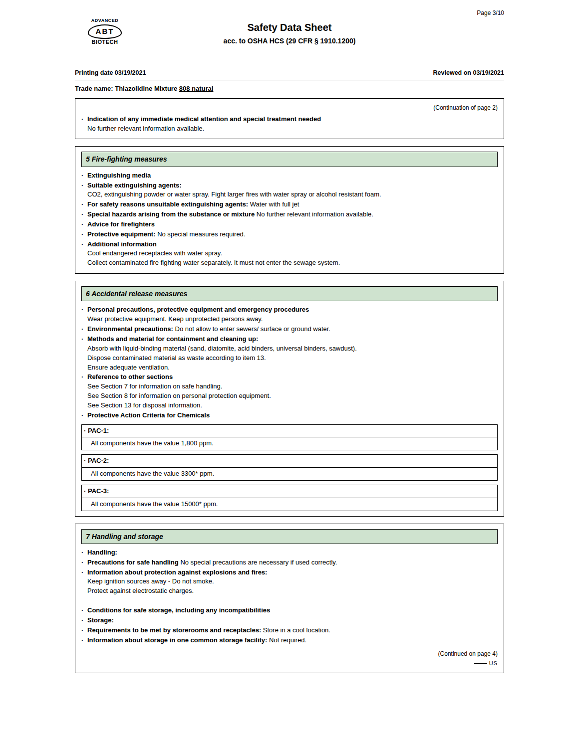Page 3/10
ADVANCED
ABT
BIOTECH
Safety Data Sheet
acc. to OSHA HCS (29 CFR § 1910.1200)
Printing date 03/19/2021 Reviewed on 03/19/2021
Trade name: Thiazolidine Mixture 808 natural
(Continuation of page 2)
Indication of any immediate medical attention and special treatment needed
No further relevant information available.
5 Fire-fighting measures
Extinguishing media
Suitable extinguishing agents:
CO2, extinguishing powder or water spray. Fight larger fires with water spray or alcohol resistant foam.
For safety reasons unsuitable extinguishing agents: Water with full jet
Special hazards arising from the substance or mixture No further relevant information available.
Advice for firefighters
Protective equipment: No special measures required.
Additional information
Cool endangered receptacles with water spray.
Collect contaminated fire fighting water separately. It must not enter the sewage system.
6 Accidental release measures
Personal precautions, protective equipment and emergency procedures
Wear protective equipment. Keep unprotected persons away.
Environmental precautions: Do not allow to enter sewers/ surface or ground water.
Methods and material for containment and cleaning up:
Absorb with liquid-binding material (sand, diatomite, acid binders, universal binders, sawdust).
Dispose contaminated material as waste according to item 13.
Ensure adequate ventilation.
Reference to other sections
See Section 7 for information on safe handling.
See Section 8 for information on personal protection equipment.
See Section 13 for disposal information.
Protective Action Criteria for Chemicals
PAC-1:
All components have the value 1,800 ppm.
PAC-2:
All components have the value 3300* ppm.
PAC-3:
All components have the value 15000* ppm.
7 Handling and storage
Handling:
Precautions for safe handling No special precautions are necessary if used correctly.
Information about protection against explosions and fires:
Keep ignition sources away - Do not smoke.
Protect against electrostatic charges.
Conditions for safe storage, including any incompatibilities
Storage:
Requirements to be met by storerooms and receptacles: Store in a cool location.
Information about storage in one common storage facility: Not required.
(Continued on page 4)
US